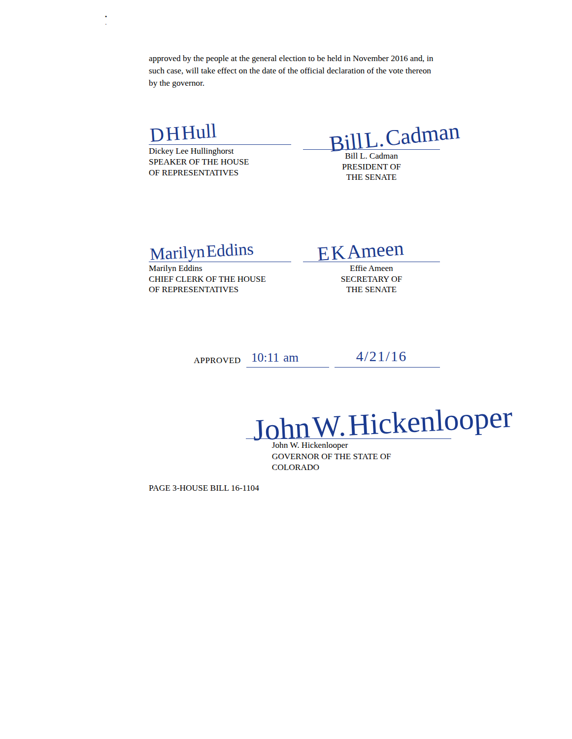• ·
approved by the people at the general election to be held in November 2016 and, in such case, will take effect on the date of the official declaration of the vote thereon by the governor.
| D H Hull Dickey Lee Hullinghorst SPEAKER OF THE HOUSE OF REPRESENTATIVES | | Bill L. Cadman Bill L. Cadman PRESIDENT OF THE SENATE |
| Marilyn Eddins Marilyn Eddins CHIEF CLERK OF THE HOUSE OF REPRESENTATIVES | | E K Ameen Effie Ameen SECRETARY OF THE SENATE |
APPROVED 10:11  am 4/21/16
John W. Hickenlooper
John W. Hickenlooper
GOVERNOR OF THE STATE OF COLORADO
PAGE 3-HOUSE BILL 16-1104